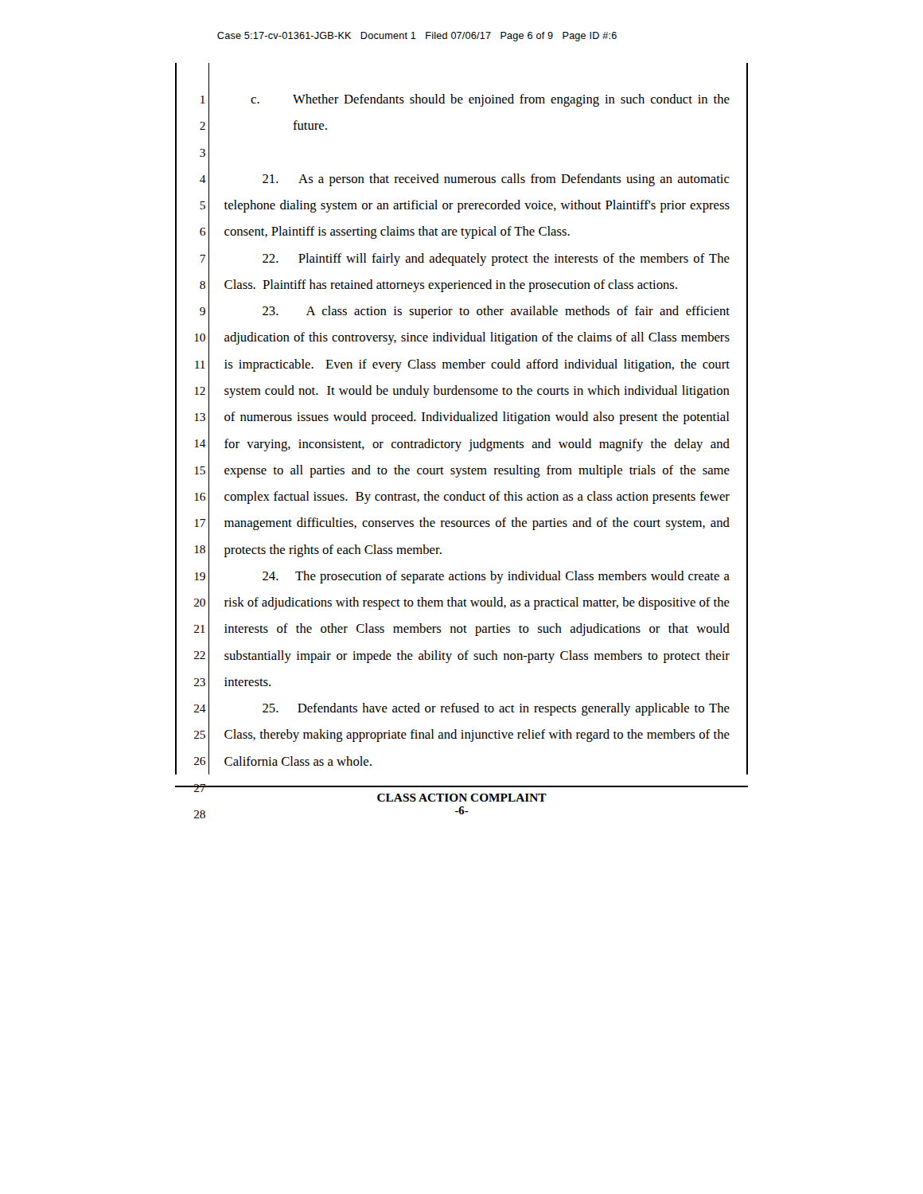Case 5:17-cv-01361-JGB-KK Document 1 Filed 07/06/17 Page 6 of 9 Page ID #:6
1
2
3
4
5
6
7
8
9
10
11
12
13
14
15
16
17
18
19
20
21
22
23
24
25
26
27
28
c. Whether Defendants should be enjoined from engaging in such conduct in the future.
21. As a person that received numerous calls from Defendants using an automatic telephone dialing system or an artificial or prerecorded voice, without Plaintiff's prior express consent, Plaintiff is asserting claims that are typical of The Class.
22. Plaintiff will fairly and adequately protect the interests of the members of The Class. Plaintiff has retained attorneys experienced in the prosecution of class actions.
23. A class action is superior to other available methods of fair and efficient adjudication of this controversy, since individual litigation of the claims of all Class members is impracticable. Even if every Class member could afford individual litigation, the court system could not. It would be unduly burdensome to the courts in which individual litigation of numerous issues would proceed. Individualized litigation would also present the potential for varying, inconsistent, or contradictory judgments and would magnify the delay and expense to all parties and to the court system resulting from multiple trials of the same complex factual issues. By contrast, the conduct of this action as a class action presents fewer management difficulties, conserves the resources of the parties and of the court system, and protects the rights of each Class member.
24. The prosecution of separate actions by individual Class members would create a risk of adjudications with respect to them that would, as a practical matter, be dispositive of the interests of the other Class members not parties to such adjudications or that would substantially impair or impede the ability of such non-party Class members to protect their interests.
25. Defendants have acted or refused to act in respects generally applicable to The Class, thereby making appropriate final and injunctive relief with regard to the members of the California Class as a whole.
CLASS ACTION COMPLAINT
-6-